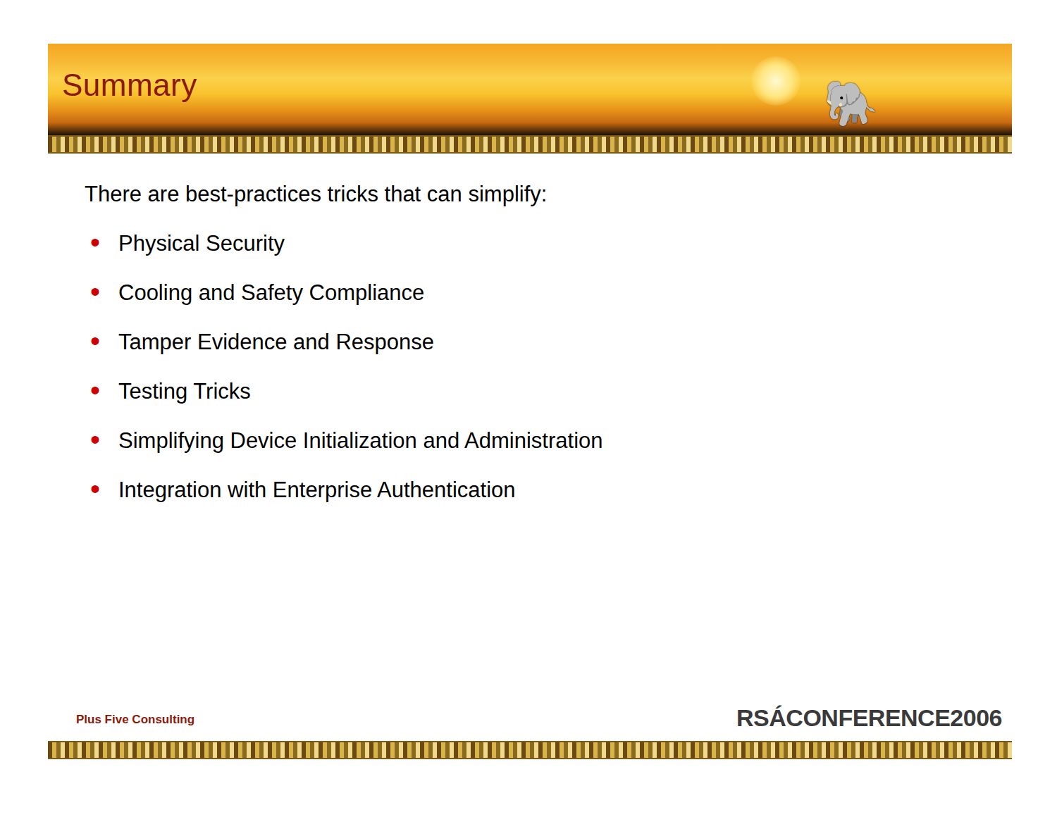🐘
Summary
There are best-practices tricks that can simplify:
Physical Security
Cooling and Safety Compliance
Tamper Evidence and Response
Testing Tricks
Simplifying Device Initialization and Administration
Integration with Enterprise Authentication
Plus Five Consulting
RSÁCONFERENCE 2006